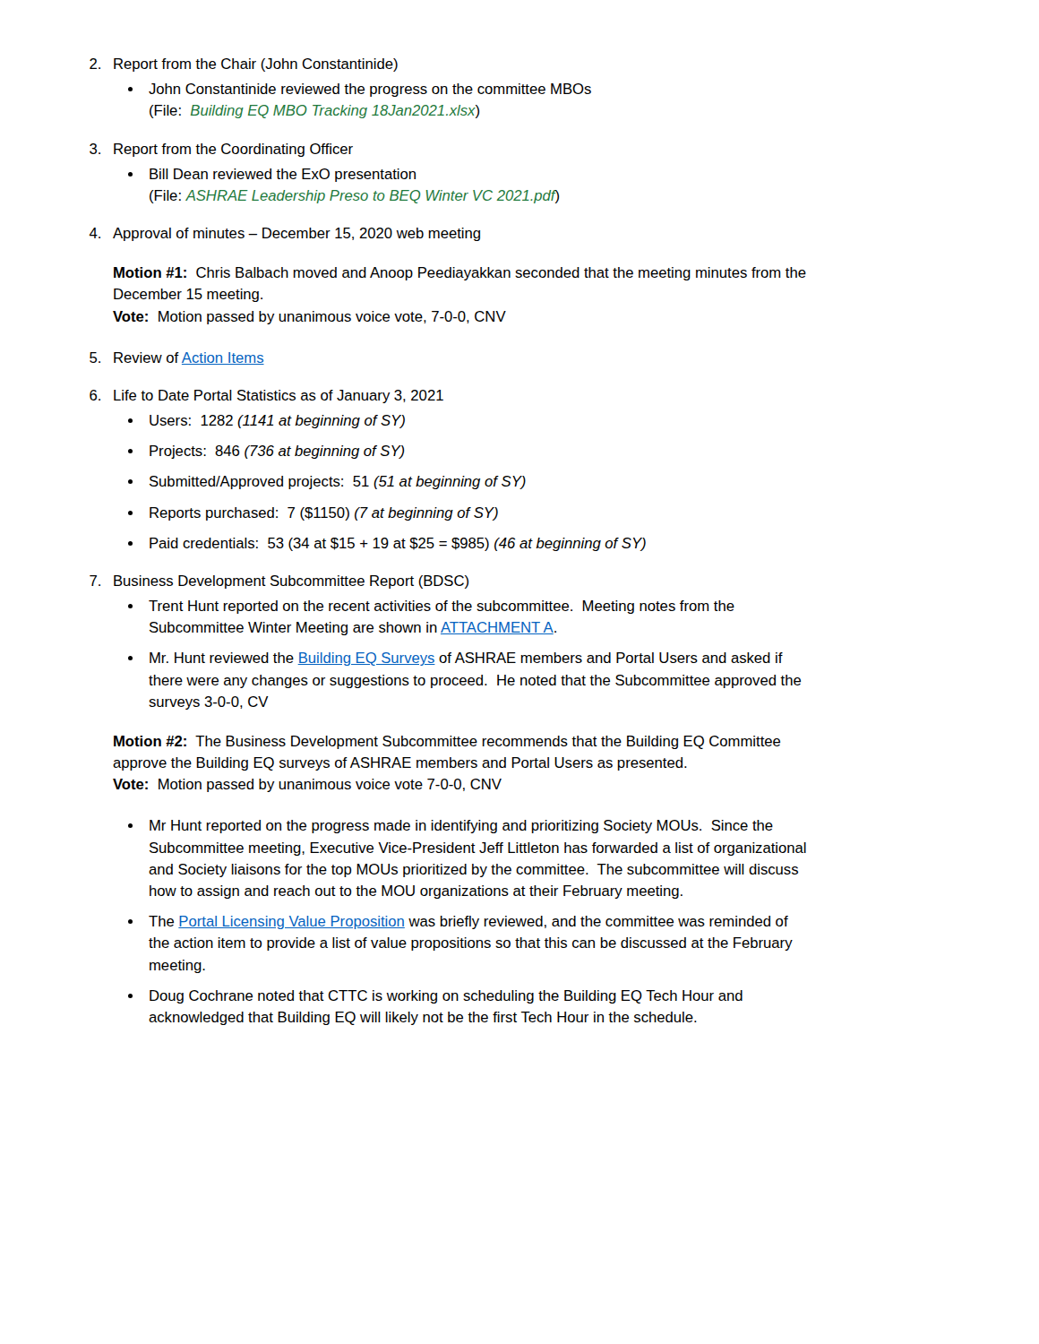Report from the Chair (John Constantinide)
John Constantinide reviewed the progress on the committee MBOs
(File: Building EQ MBO Tracking 18Jan2021.xlsx)
Report from the Coordinating Officer
Bill Dean reviewed the ExO presentation
(File: ASHRAE Leadership Preso to BEQ Winter VC 2021.pdf)
Approval of minutes – December 15, 2020 web meeting
Motion #1: Chris Balbach moved and Anoop Peediayakkan seconded that the meeting minutes from the December 15 meeting.
Vote: Motion passed by unanimous voice vote, 7-0-0, CNV
Review of Action Items
Life to Date Portal Statistics as of January 3, 2021
Users: 1282 (1141 at beginning of SY)
Projects: 846 (736 at beginning of SY)
Submitted/Approved projects: 51 (51 at beginning of SY)
Reports purchased: 7 ($1150) (7 at beginning of SY)
Paid credentials: 53 (34 at $15 + 19 at $25 = $985) (46 at beginning of SY)
Business Development Subcommittee Report (BDSC)
Trent Hunt reported on the recent activities of the subcommittee. Meeting notes from the Subcommittee Winter Meeting are shown in ATTACHMENT A.
Mr. Hunt reviewed the Building EQ Surveys of ASHRAE members and Portal Users and asked if there were any changes or suggestions to proceed. He noted that the Subcommittee approved the surveys 3-0-0, CV
Motion #2: The Business Development Subcommittee recommends that the Building EQ Committee approve the Building EQ surveys of ASHRAE members and Portal Users as presented.
Vote: Motion passed by unanimous voice vote 7-0-0, CNV
Mr Hunt reported on the progress made in identifying and prioritizing Society MOUs. Since the Subcommittee meeting, Executive Vice-President Jeff Littleton has forwarded a list of organizational and Society liaisons for the top MOUs prioritized by the committee. The subcommittee will discuss how to assign and reach out to the MOU organizations at their February meeting.
The Portal Licensing Value Proposition was briefly reviewed, and the committee was reminded of the action item to provide a list of value propositions so that this can be discussed at the February meeting.
Doug Cochrane noted that CTTC is working on scheduling the Building EQ Tech Hour and acknowledged that Building EQ will likely not be the first Tech Hour in the schedule.